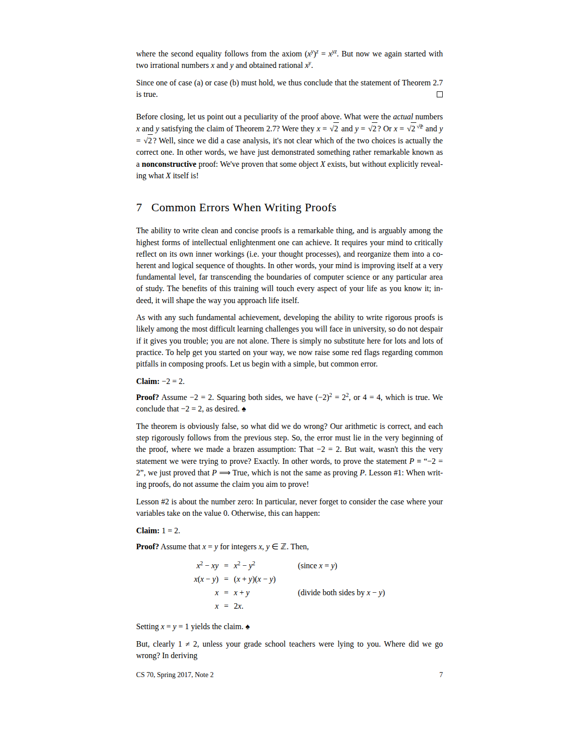where the second equality follows from the axiom (xy)z = xyz. But now we again started with two irrational numbers x and y and obtained rational xy.
Since one of case (a) or case (b) must hold, we thus conclude that the statement of Theorem 2.7 is true.
Before closing, let us point out a peculiarity of the proof above. What were the actual numbers x and y satisfying the claim of Theorem 2.7? Were they x = √2 and y = √2? Or x = √2√2 and y = √2? Well, since we did a case analysis, it's not clear which of the two choices is actually the correct one. In other words, we have just demonstrated something rather remarkable known as a nonconstructive proof: We've proven that some object X exists, but without explicitly revealing what X itself is!
7 Common Errors When Writing Proofs
The ability to write clean and concise proofs is a remarkable thing, and is arguably among the highest forms of intellectual enlightenment one can achieve. It requires your mind to critically reflect on its own inner workings (i.e. your thought processes), and reorganize them into a coherent and logical sequence of thoughts. In other words, your mind is improving itself at a very fundamental level, far transcending the boundaries of computer science or any particular area of study. The benefits of this training will touch every aspect of your life as you know it; indeed, it will shape the way you approach life itself.
As with any such fundamental achievement, developing the ability to write rigorous proofs is likely among the most difficult learning challenges you will face in university, so do not despair if it gives you trouble; you are not alone. There is simply no substitute here for lots and lots of practice. To help get you started on your way, we now raise some red flags regarding common pitfalls in composing proofs. Let us begin with a simple, but common error.
Claim: −2 = 2.
Proof? Assume −2 = 2. Squaring both sides, we have (−2)2 = 22, or 4 = 4, which is true. We conclude that −2 = 2, as desired. ♠
The theorem is obviously false, so what did we do wrong? Our arithmetic is correct, and each step rigorously follows from the previous step. So, the error must lie in the very beginning of the proof, where we made a brazen assumption: That −2 = 2. But wait, wasn't this the very statement we were trying to prove? Exactly. In other words, to prove the statement P ≡ “−2 = 2”, we just proved that P ⟹ True, which is not the same as proving P. Lesson #1: When writing proofs, do not assume the claim you aim to prove!
Lesson #2 is about the number zero: In particular, never forget to consider the case where your variables take on the value 0. Otherwise, this can happen:
Claim: 1 = 2.
Proof? Assume that x = y for integers x, y ∈ ℤ. Then,
| x 2 − xy | = | x 2 − y 2 | (since x = y ) |
| x ( x − y ) | = | ( x + y )( x − y ) | |
| x | = | x + y | (divide both sides by x − y ) |
| x | = | 2 x . | |
Setting x = y = 1 yields the claim. ♠
But, clearly 1 ≠ 2, unless your grade school teachers were lying to you. Where did we go wrong? In deriving
CS 70, Spring 2017, Note 2
7